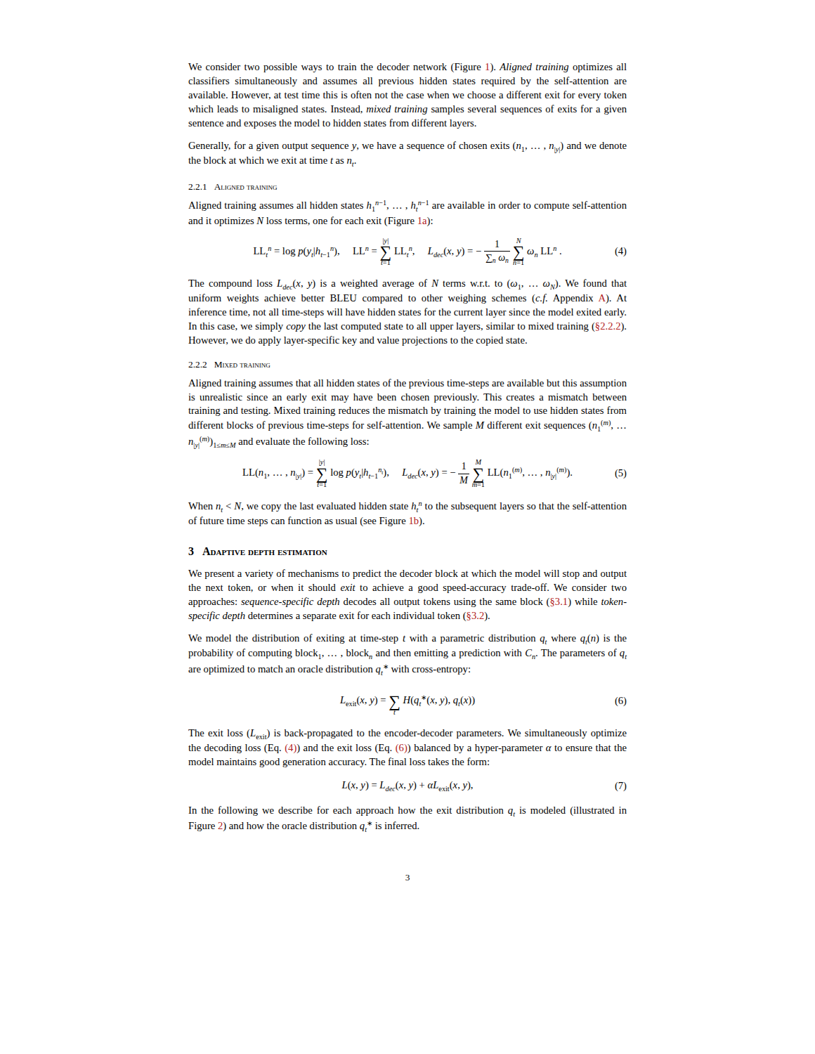We consider two possible ways to train the decoder network (Figure 1). Aligned training optimizes all classifiers simultaneously and assumes all previous hidden states required by the self-attention are available. However, at test time this is often not the case when we choose a different exit for every token which leads to misaligned states. Instead, mixed training samples several sequences of exits for a given sentence and exposes the model to hidden states from different layers.
Generally, for a given output sequence y, we have a sequence of chosen exits (n 1, … , n|y|) and we denote the block at which we exit at time t as nt.
2.2.1 Aligned training
Aligned training assumes all hidden states h 1 n−1, … , htn−1 are available in order to compute self-attention and it optimizes N loss terms, one for each exit (Figure 1a):
LLtn = log p(yt|ht−1 n), LLn = |y|∑t=1 LLtn, Ldec(x, y) = − 1∑n ωn N∑n=1 ωn LLn . (4)
The compound loss Ldec(x, y) is a weighted average of N terms w.r.t. to (ω 1, … ωN). We found that uniform weights achieve better BLEU compared to other weighing schemes (c.f. Appendix A). At inference time, not all time-steps will have hidden states for the current layer since the model exited early. In this case, we simply copy the last computed state to all upper layers, similar to mixed training (§2.2.2). However, we do apply layer-specific key and value projections to the copied state.
2.2.2 Mixed training
Aligned training assumes that all hidden states of the previous time-steps are available but this assumption is unrealistic since an early exit may have been chosen previously. This creates a mismatch between training and testing. Mixed training reduces the mismatch by training the model to use hidden states from different blocks of previous time-steps for self-attention. We sample M different exit sequences (n 1(m), … n|y|(m))1≤m≤M and evaluate the following loss:
LL(n 1, … , n|y|) = |y|∑t=1 log p(yt|ht−1 nt), Ldec(x, y) = − 1 M M∑m=1 LL(n 1(m), … , n|y|(m)). (5)
When nt < N, we copy the last evaluated hidden state htn to the subsequent layers so that the self-attention of future time steps can function as usual (see Figure 1b).
3 Adaptive depth estimation
We present a variety of mechanisms to predict the decoder block at which the model will stop and output the next token, or when it should exit to achieve a good speed-accuracy trade-off. We consider two approaches: sequence-specific depth decodes all output tokens using the same block (§3.1) while token-specific depth determines a separate exit for each individual token (§3.2).
We model the distribution of exiting at time-step t with a parametric distribution qt where qt(n) is the probability of computing block1, … , blockn and then emitting a prediction with Cn. The parameters of qt are optimized to match an oracle distribution qt∗ with cross-entropy:
Lexit(x, y) = ∑t H(qt∗(x, y), qt(x)) (6)
The exit loss (Lexit) is back-propagated to the encoder-decoder parameters. We simultaneously optimize the decoding loss (Eq. (4)) and the exit loss (Eq. (6)) balanced by a hyper-parameter α to ensure that the model maintains good generation accuracy. The final loss takes the form:
L(x, y) = Ldec(x, y) + αLexit(x, y), (7)
In the following we describe for each approach how the exit distribution qt is modeled (illustrated in Figure 2) and how the oracle distribution qt∗ is inferred.
3